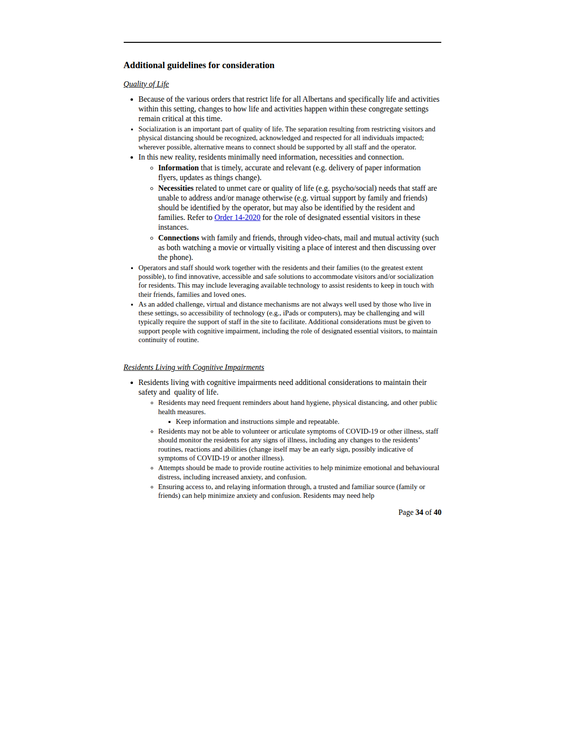Additional guidelines for consideration
Quality of Life
Because of the various orders that restrict life for all Albertans and specifically life and activities within this setting, changes to how life and activities happen within these congregate settings remain critical at this time.
Socialization is an important part of quality of life. The separation resulting from restricting visitors and physical distancing should be recognized, acknowledged and respected for all individuals impacted; wherever possible, alternative means to connect should be supported by all staff and the operator.
In this new reality, residents minimally need information, necessities and connection.
Information that is timely, accurate and relevant (e.g. delivery of paper information flyers, updates as things change).
Necessities related to unmet care or quality of life (e.g. psycho/social) needs that staff are unable to address and/or manage otherwise (e.g. virtual support by family and friends) should be identified by the operator, but may also be identified by the resident and families. Refer to Order 14-2020 for the role of designated essential visitors in these instances.
Connections with family and friends, through video-chats, mail and mutual activity (such as both watching a movie or virtually visiting a place of interest and then discussing over the phone).
Operators and staff should work together with the residents and their families (to the greatest extent possible), to find innovative, accessible and safe solutions to accommodate visitors and/or socialization for residents. This may include leveraging available technology to assist residents to keep in touch with their friends, families and loved ones.
As an added challenge, virtual and distance mechanisms are not always well used by those who live in these settings, so accessibility of technology (e.g., iPads or computers), may be challenging and will typically require the support of staff in the site to facilitate. Additional considerations must be given to support people with cognitive impairment, including the role of designated essential visitors, to maintain continuity of routine.
Residents Living with Cognitive Impairments
Residents living with cognitive impairments need additional considerations to maintain their safety and quality of life.
Residents may need frequent reminders about hand hygiene, physical distancing, and other public health measures.
Keep information and instructions simple and repeatable.
Residents may not be able to volunteer or articulate symptoms of COVID-19 or other illness, staff should monitor the residents for any signs of illness, including any changes to the residents’ routines, reactions and abilities (change itself may be an early sign, possibly indicative of symptoms of COVID-19 or another illness).
Attempts should be made to provide routine activities to help minimize emotional and behavioural distress, including increased anxiety, and confusion.
Ensuring access to, and relaying information through, a trusted and familiar source (family or friends) can help minimize anxiety and confusion. Residents may need help
Page 34 of 40